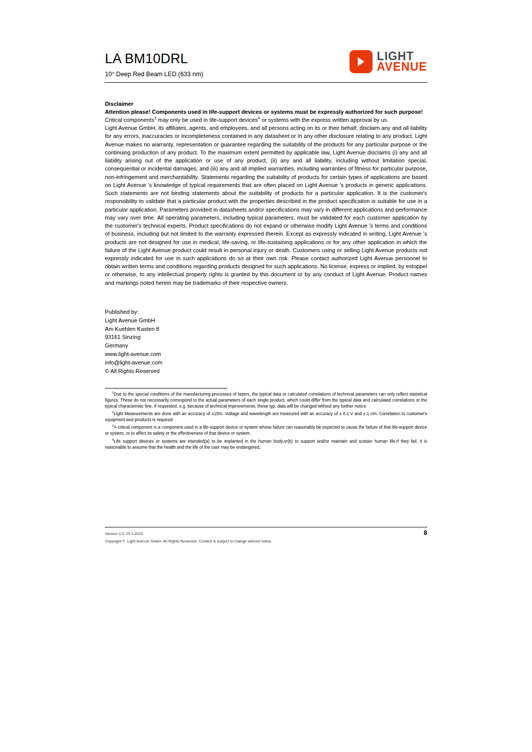LA BM10DRL
10° Deep Red Beam LED (633 nm)
LIGHT AVENUE
Disclaimer
Attention please! Components used in life-support devices or systems must be expressly authorized for such purpose!
Critical components3 may only be used in life-support devices4 or systems with the express written approval by us.
Light Avenue GmbH, its affiliates, agents, and employees, and all persons acting on its or their behalf, disclaim any and all liability for any errors, inaccuracies or incompleteness contained in any datasheet or in any other disclosure relating to any product. Light Avenue makes no warranty, representation or guarantee regarding the suitability of the products for any particular purpose or the continuing production of any product. To the maximum extent permitted by applicable law, Light Avenue disclaims (i) any and all liability arising out of the application or use of any product, (ii) any and all liability, including without limitation special, consequential or incidental damages, and (iii) any and all implied warranties, including warranties of fitness for particular purpose, non-infringement and merchantability. Statements regarding the suitability of products for certain types of applications are based on Light Avenue 's knowledge of typical requirements that are often placed on Light Avenue 's products in generic applications. Such statements are not binding statements about the suitability of products for a particular application. It is the customer's responsibility to validate that a particular product with the properties described in the product specification is suitable for use in a particular application. Parameters provided in datasheets and/or specifications may vary in different applications and performance may vary over time. All operating parameters, including typical parameters, must be validated for each customer application by the customer's technical experts. Product specifications do not expand or otherwise modify Light Avenue 's terms and conditions of business, including but not limited to the warranty expressed therein. Except as expressly indicated in writing, Light Avenue 's products are not designed for use in medical, life-saving, or life-sustaining applications or for any other application in which the failure of the Light Avenue product could result in personal injury or death. Customers using or selling Light Avenue products not expressly indicated for use in such applications do so at their own risk. Please contact authorized Light Avenue personnel to obtain written terms and conditions regarding products designed for such applications. No license, express or implied, by estoppel or otherwise, to any intellectual property rights is granted by this document or by any conduct of Light Avenue. Product names and markings noted herein may be trademarks of their respective owners.
Published by:
Light Avenue GmbH
Am Kuehlen Kasten 8
93161 Sinzing
Germany
www.light-avenue.com
info@light-avenue.com
© All Rights Reserved
1Due to the special conditions of the manufacturing processes of lasers, the typical data or calculated correlations of technical parameters can only reflect statistical figures. These do not necessarily correspond to the actual parameters of each single product, which could differ from the typical data and calculated correlations or the typical characteristic line. If requested, e.g. because of technical improvements, these typ. data will be changed without any further notice.
2Light Measurements are done with an accuracy of ±15%. Voltage and wavelength are measured with an accuracy of ± 0.1 V and ± 1 nm. Correlation to customer's equipment and products is required.
3A critical component is a component used in a life-support device or system whose failure can reasonably be expected to cause the failure of that life-support device or system, or to affect its safety or the effectiveness of that device or system.
4Life support devices or systems are intended(a) to be implanted in the human body,or(b) to support and/or maintain and sustain human life.If they fail, it is reasonable to assume that the health and the life of the user may be endangered..
Version 2.0, 29.1.2022 8
Copyright ©, Light Avenue GmbH. All Rights Reserved. Content is subject to change without notice.